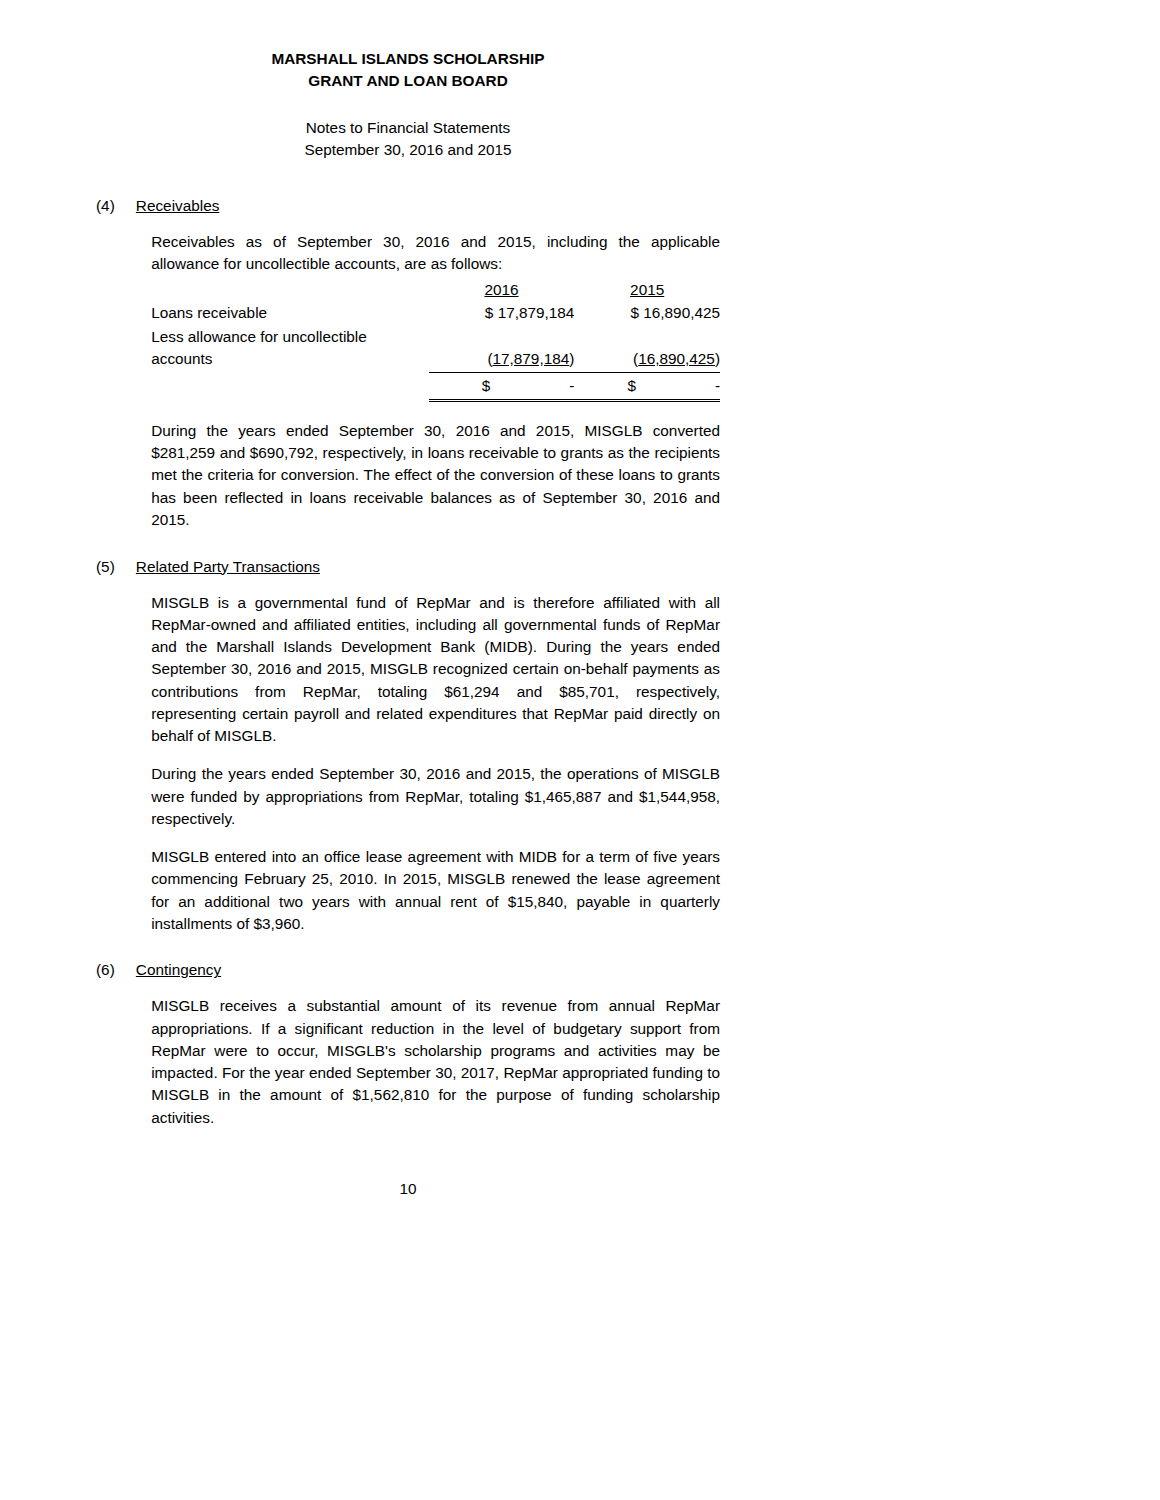MARSHALL ISLANDS SCHOLARSHIP GRANT AND LOAN BOARD
Notes to Financial Statements September 30, 2016 and 2015
(4) Receivables
Receivables as of September 30, 2016 and 2015, including the applicable allowance for uncollectible accounts, are as follows:
| | 2016 | 2015 |
| --- | --- | --- |
| Loans receivable | $ 17,879,184 | $ 16,890,425 |
| Less allowance for uncollectible accounts | ( 17,879,184 ) | ( 16,890,425 ) |
| | $ - | $ - |
During the years ended September 30, 2016 and 2015, MISGLB converted $281,259 and $690,792, respectively, in loans receivable to grants as the recipients met the criteria for conversion. The effect of the conversion of these loans to grants has been reflected in loans receivable balances as of September 30, 2016 and 2015.
(5) Related Party Transactions
MISGLB is a governmental fund of RepMar and is therefore affiliated with all RepMar-owned and affiliated entities, including all governmental funds of RepMar and the Marshall Islands Development Bank (MIDB). During the years ended September 30, 2016 and 2015, MISGLB recognized certain on-behalf payments as contributions from RepMar, totaling $61,294 and $85,701, respectively, representing certain payroll and related expenditures that RepMar paid directly on behalf of MISGLB.
During the years ended September 30, 2016 and 2015, the operations of MISGLB were funded by appropriations from RepMar, totaling $1,465,887 and $1,544,958, respectively.
MISGLB entered into an office lease agreement with MIDB for a term of five years commencing February 25, 2010. In 2015, MISGLB renewed the lease agreement for an additional two years with annual rent of $15,840, payable in quarterly installments of $3,960.
(6) Contingency
MISGLB receives a substantial amount of its revenue from annual RepMar appropriations. If a significant reduction in the level of budgetary support from RepMar were to occur, MISGLB's scholarship programs and activities may be impacted. For the year ended September 30, 2017, RepMar appropriated funding to MISGLB in the amount of $1,562,810 for the purpose of funding scholarship activities.
10